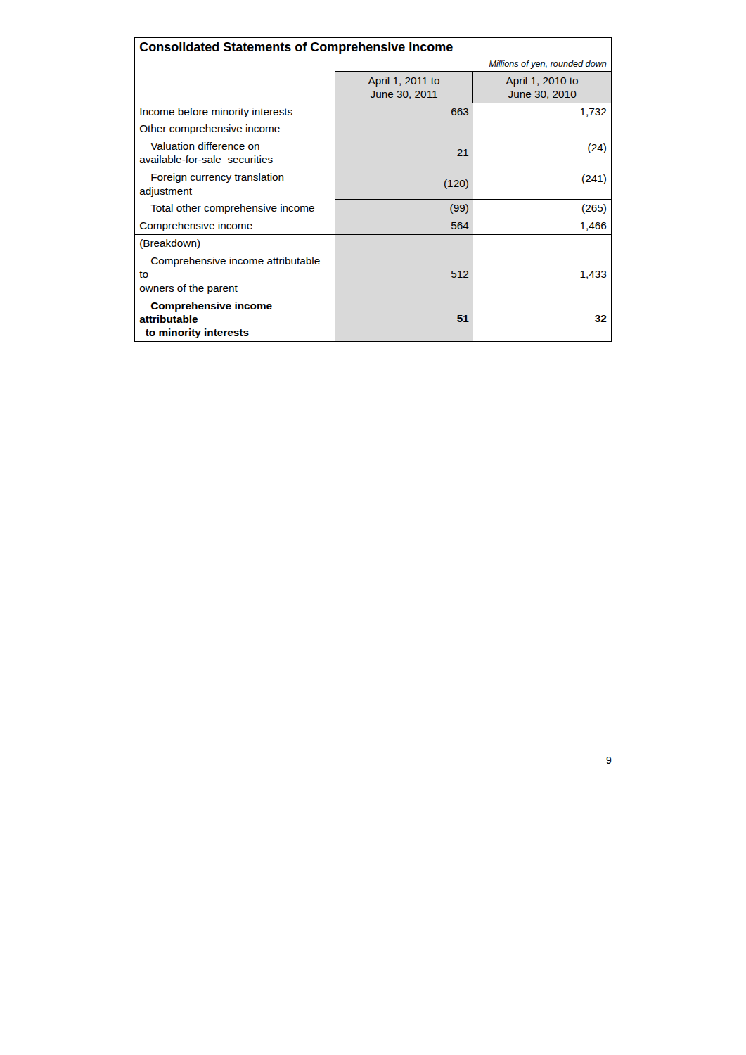| Consolidated Statements of Comprehensive Income |
| | Millions of yen, rounded down |
| | April 1, 2011 to June 30, 2011 | April 1, 2010 to June 30, 2010 |
| Income before minority interests | 663 | 1,732 |
| Other comprehensive income | | |
| Valuation difference on available-for-sale securities | 21 | (24) |
| Foreign currency translation adjustment | (120) | (241) |
| Total other comprehensive income | (99) | (265) |
| Comprehensive income | 564 | 1,466 |
| (Breakdown) | | |
| Comprehensive income attributable to owners of the parent | 512 | 1,433 |
| Comprehensive income attributable to minority interests | 51 | 32 |
9